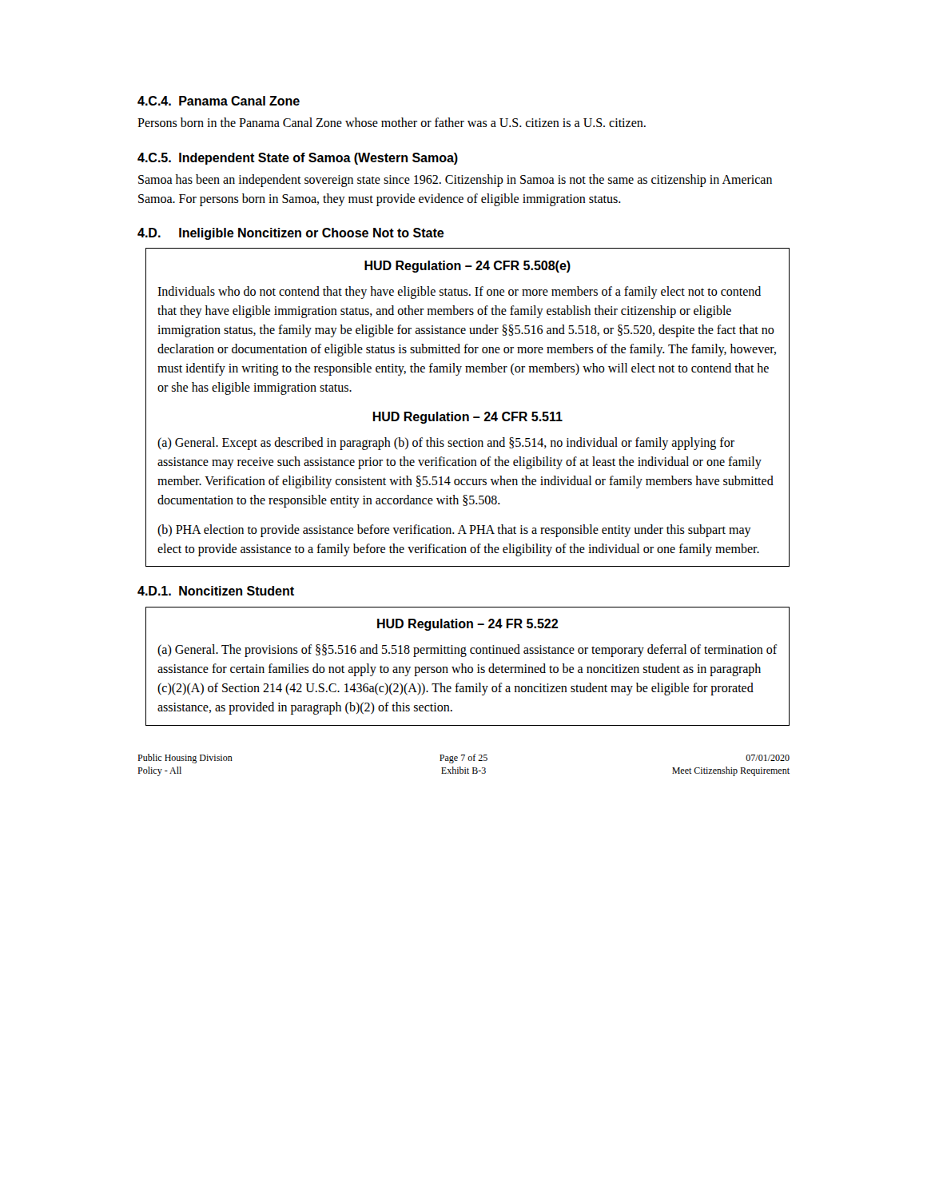4.C.4. Panama Canal Zone
Persons born in the Panama Canal Zone whose mother or father was a U.S. citizen is a U.S. citizen.
4.C.5. Independent State of Samoa (Western Samoa)
Samoa has been an independent sovereign state since 1962. Citizenship in Samoa is not the same as citizenship in American Samoa. For persons born in Samoa, they must provide evidence of eligible immigration status.
4.D. Ineligible Noncitizen or Choose Not to State
HUD Regulation – 24 CFR 5.508(e)
Individuals who do not contend that they have eligible status. If one or more members of a family elect not to contend that they have eligible immigration status, and other members of the family establish their citizenship or eligible immigration status, the family may be eligible for assistance under §§5.516 and 5.518, or §5.520, despite the fact that no declaration or documentation of eligible status is submitted for one or more members of the family. The family, however, must identify in writing to the responsible entity, the family member (or members) who will elect not to contend that he or she has eligible immigration status.
HUD Regulation – 24 CFR 5.511
(a) General. Except as described in paragraph (b) of this section and §5.514, no individual or family applying for assistance may receive such assistance prior to the verification of the eligibility of at least the individual or one family member. Verification of eligibility consistent with §5.514 occurs when the individual or family members have submitted documentation to the responsible entity in accordance with §5.508.
(b) PHA election to provide assistance before verification. A PHA that is a responsible entity under this subpart may elect to provide assistance to a family before the verification of the eligibility of the individual or one family member.
4.D.1. Noncitizen Student
HUD Regulation – 24 FR 5.522
(a) General. The provisions of §§5.516 and 5.518 permitting continued assistance or temporary deferral of termination of assistance for certain families do not apply to any person who is determined to be a noncitizen student as in paragraph (c)(2)(A) of Section 214 (42 U.S.C. 1436a(c)(2)(A)). The family of a noncitizen student may be eligible for prorated assistance, as provided in paragraph (b)(2) of this section.
Public Housing Division
Policy - All
Page 7 of 25
Exhibit B-3
07/01/2020
Meet Citizenship Requirement